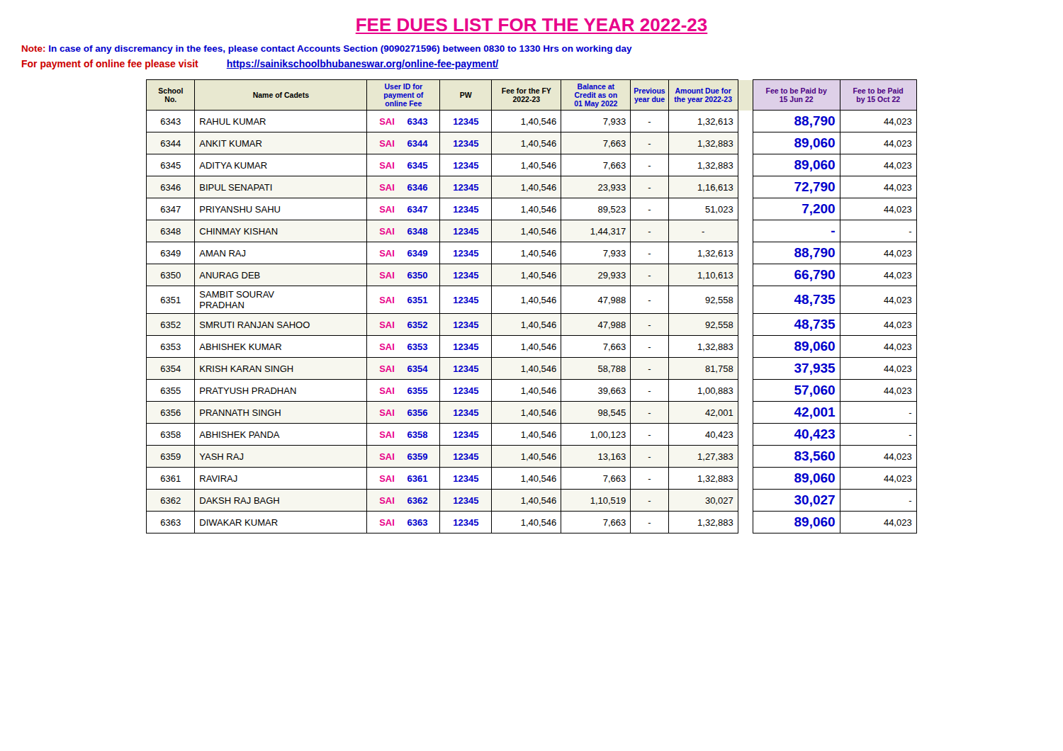FEE DUES LIST FOR THE YEAR 2022-23
Note: In case of any discremancy in the fees, please contact Accounts Section (9090271596) between 0830 to 1330 Hrs on working day
For payment of online fee please visit https://sainikschoolbhubaneswar.org/online-fee-payment/
| School No. | Name of Cadets | User ID for payment of online Fee | PW | Fee for the FY 2022-23 | Balance at Credit as on 01 May 2022 | Previous year due | Amount Due for the year 2022-23 | | Fee to be Paid by 15 Jun 22 | Fee to be Paid by 15 Oct 22 |
| --- | --- | --- | --- | --- | --- | --- | --- | --- | --- | --- |
| 6343 | RAHUL KUMAR | SAI 6343 | 12345 | 1,40,546 | 7,933 | - | 1,32,613 | | 88,790 | 44,023 |
| 6344 | ANKIT KUMAR | SAI 6344 | 12345 | 1,40,546 | 7,663 | - | 1,32,883 | | 89,060 | 44,023 |
| 6345 | ADITYA KUMAR | SAI 6345 | 12345 | 1,40,546 | 7,663 | - | 1,32,883 | | 89,060 | 44,023 |
| 6346 | BIPUL SENAPATI | SAI 6346 | 12345 | 1,40,546 | 23,933 | - | 1,16,613 | | 72,790 | 44,023 |
| 6347 | PRIYANSHU SAHU | SAI 6347 | 12345 | 1,40,546 | 89,523 | - | 51,023 | | 7,200 | 44,023 |
| 6348 | CHINMAY KISHAN | SAI 6348 | 12345 | 1,40,546 | 1,44,317 | - | - | | - | - |
| 6349 | AMAN RAJ | SAI 6349 | 12345 | 1,40,546 | 7,933 | - | 1,32,613 | | 88,790 | 44,023 |
| 6350 | ANURAG DEB | SAI 6350 | 12345 | 1,40,546 | 29,933 | - | 1,10,613 | | 66,790 | 44,023 |
| 6351 | SAMBIT SOURAV PRADHAN | SAI 6351 | 12345 | 1,40,546 | 47,988 | - | 92,558 | | 48,735 | 44,023 |
| 6352 | SMRUTI RANJAN SAHOO | SAI 6352 | 12345 | 1,40,546 | 47,988 | - | 92,558 | | 48,735 | 44,023 |
| 6353 | ABHISHEK KUMAR | SAI 6353 | 12345 | 1,40,546 | 7,663 | - | 1,32,883 | | 89,060 | 44,023 |
| 6354 | KRISH KARAN SINGH | SAI 6354 | 12345 | 1,40,546 | 58,788 | - | 81,758 | | 37,935 | 44,023 |
| 6355 | PRATYUSH PRADHAN | SAI 6355 | 12345 | 1,40,546 | 39,663 | - | 1,00,883 | | 57,060 | 44,023 |
| 6356 | PRANNATH SINGH | SAI 6356 | 12345 | 1,40,546 | 98,545 | - | 42,001 | | 42,001 | - |
| 6358 | ABHISHEK PANDA | SAI 6358 | 12345 | 1,40,546 | 1,00,123 | - | 40,423 | | 40,423 | - |
| 6359 | YASH RAJ | SAI 6359 | 12345 | 1,40,546 | 13,163 | - | 1,27,383 | | 83,560 | 44,023 |
| 6361 | RAVIRAJ | SAI 6361 | 12345 | 1,40,546 | 7,663 | - | 1,32,883 | | 89,060 | 44,023 |
| 6362 | DAKSH RAJ BAGH | SAI 6362 | 12345 | 1,40,546 | 1,10,519 | - | 30,027 | | 30,027 | - |
| 6363 | DIWAKAR KUMAR | SAI 6363 | 12345 | 1,40,546 | 7,663 | - | 1,32,883 | | 89,060 | 44,023 |